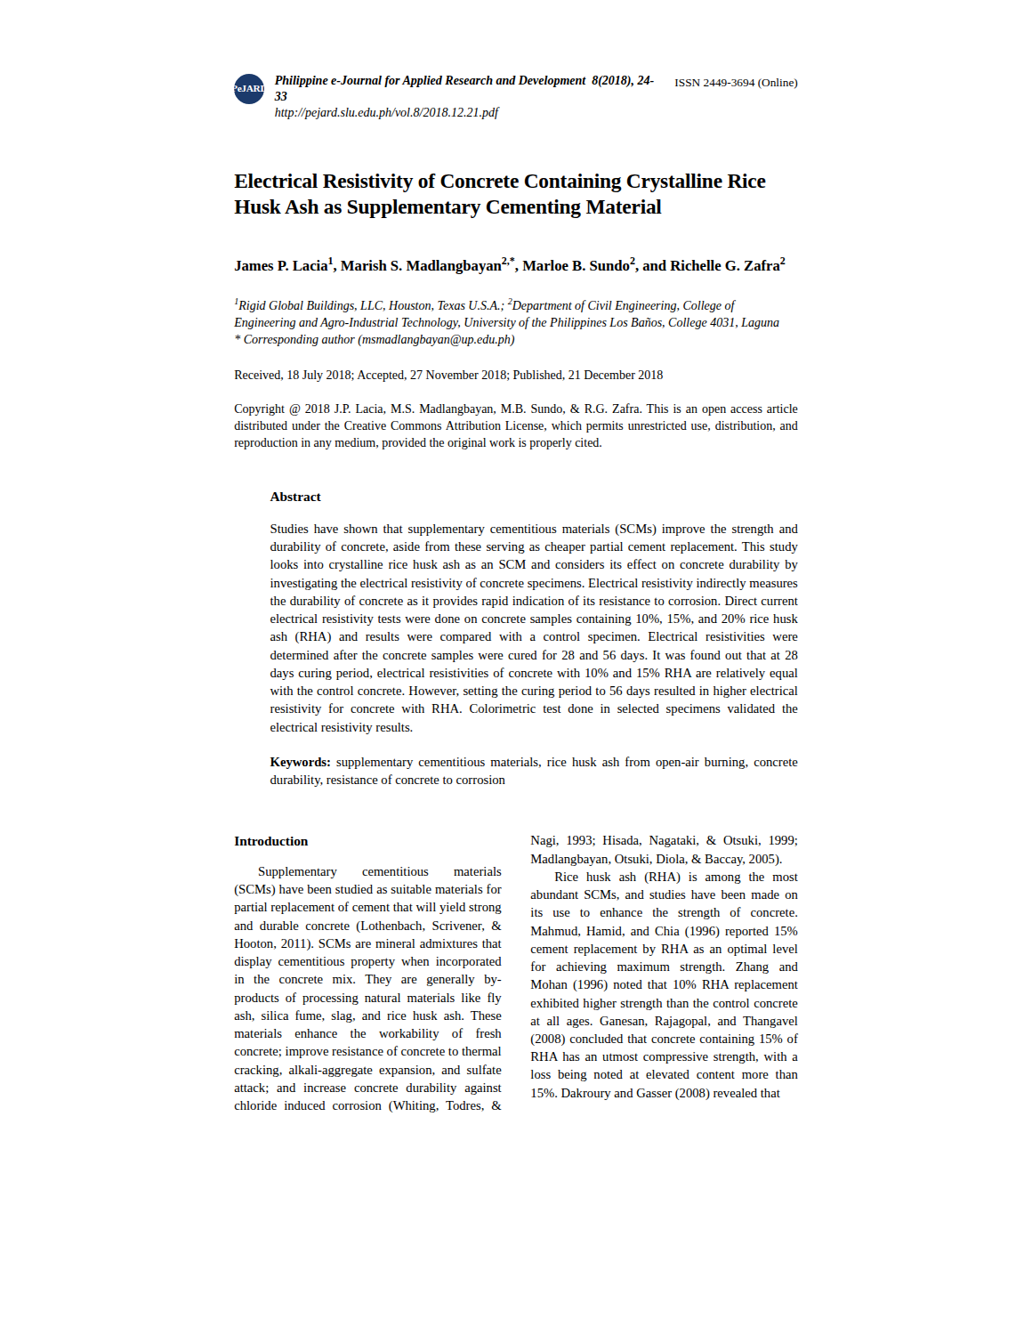PeJARD
Philippine e-Journal for Applied Research and Development 8(2018), 24-33
http://pejard.slu.edu.ph/vol.8/2018.12.21.pdf
ISSN 2449-3694 (Online)
Electrical Resistivity of Concrete Containing Crystalline Rice Husk Ash as Supplementary Cementing Material
James P. Lacia1, Marish S. Madlangbayan2,*, Marloe B. Sundo2, and Richelle G. Zafra2
1Rigid Global Buildings, LLC, Houston, Texas U.S.A.; 2Department of Civil Engineering, College of Engineering and Agro-Industrial Technology, University of the Philippines Los Baños, College 4031, Laguna
* Corresponding author (msmadlangbayan@up.edu.ph)
Received, 18 July 2018; Accepted, 27 November 2018; Published, 21 December 2018
Copyright @ 2018 J.P. Lacia, M.S. Madlangbayan, M.B. Sundo, & R.G. Zafra. This is an open access article distributed under the Creative Commons Attribution License, which permits unrestricted use, distribution, and reproduction in any medium, provided the original work is properly cited.
Abstract
Studies have shown that supplementary cementitious materials (SCMs) improve the strength and durability of concrete, aside from these serving as cheaper partial cement replacement. This study looks into crystalline rice husk ash as an SCM and considers its effect on concrete durability by investigating the electrical resistivity of concrete specimens. Electrical resistivity indirectly measures the durability of concrete as it provides rapid indication of its resistance to corrosion. Direct current electrical resistivity tests were done on concrete samples containing 10%, 15%, and 20% rice husk ash (RHA) and results were compared with a control specimen. Electrical resistivities were determined after the concrete samples were cured for 28 and 56 days. It was found out that at 28 days curing period, electrical resistivities of concrete with 10% and 15% RHA are relatively equal with the control concrete. However, setting the curing period to 56 days resulted in higher electrical resistivity for concrete with RHA. Colorimetric test done in selected specimens validated the electrical resistivity results.
Keywords: supplementary cementitious materials, rice husk ash from open-air burning, concrete durability, resistance of concrete to corrosion
Introduction
Supplementary cementitious materials (SCMs) have been studied as suitable materials for partial replacement of cement that will yield strong and durable concrete (Lothenbach, Scrivener, & Hooton, 2011). SCMs are mineral admixtures that display cementitious property when incorporated in the concrete mix. They are generally by-products of processing natural materials like fly ash, silica fume, slag, and rice husk ash. These materials enhance the workability of fresh concrete; improve resistance of concrete to thermal cracking, alkali-aggregate expansion, and sulfate attack; and increase concrete durability against chloride induced corrosion (Whiting, Todres, & Nagi, 1993; Hisada, Nagataki, & Otsuki, 1999; Madlangbayan, Otsuki, Diola, & Baccay, 2005).
Rice husk ash (RHA) is among the most abundant SCMs, and studies have been made on its use to enhance the strength of concrete. Mahmud, Hamid, and Chia (1996) reported 15% cement replacement by RHA as an optimal level for achieving maximum strength. Zhang and Mohan (1996) noted that 10% RHA replacement exhibited higher strength than the control concrete at all ages. Ganesan, Rajagopal, and Thangavel (2008) concluded that concrete containing 15% of RHA has an utmost compressive strength, with a loss being noted at elevated content more than 15%. Dakroury and Gasser (2008) revealed that